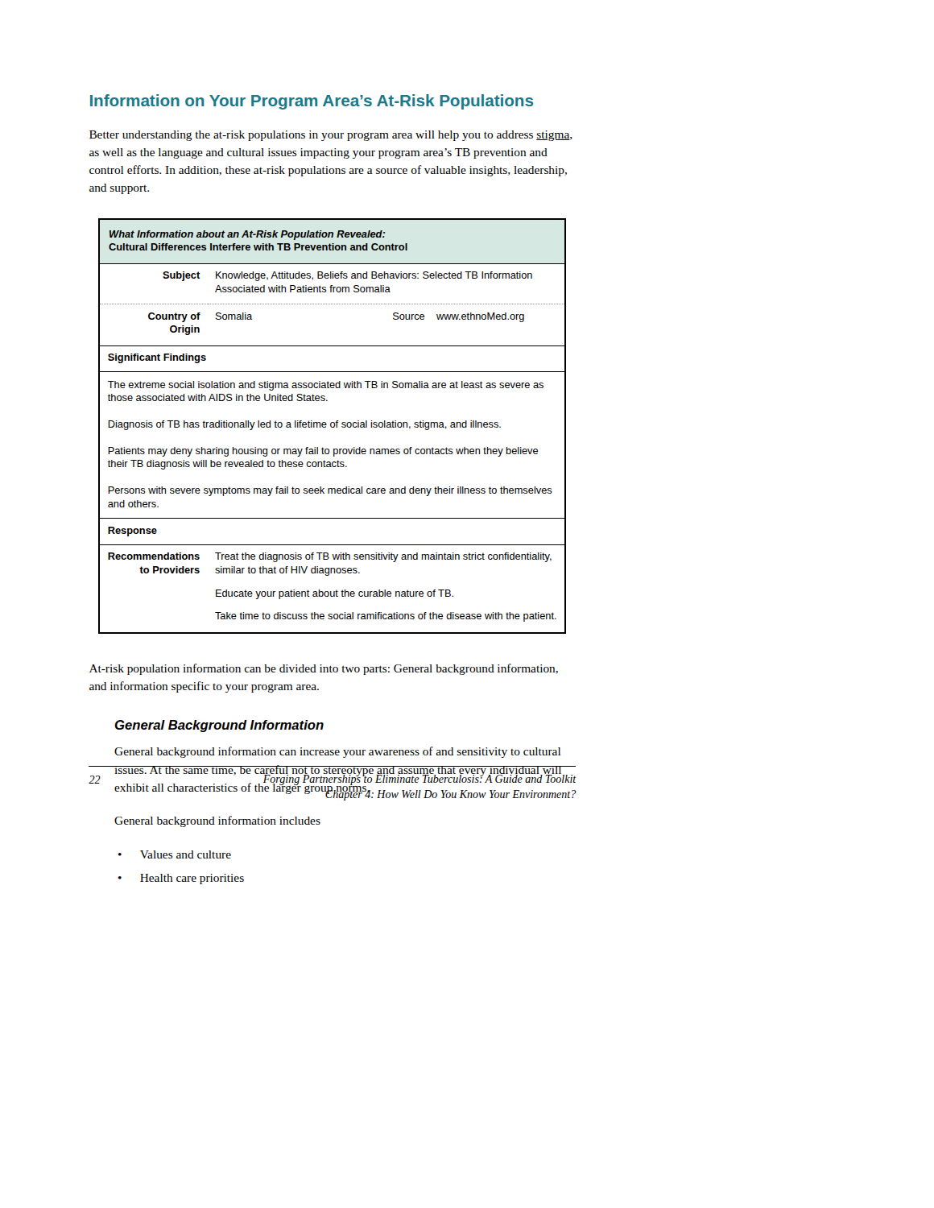Information on Your Program Area’s At-Risk Populations
Better understanding the at-risk populations in your program area will help you to address stigma, as well as the language and cultural issues impacting your program area’s TB prevention and control efforts. In addition, these at-risk populations are a source of valuable insights, leadership, and support.
| What Information about an At-Risk Population Revealed: Cultural Differences Interfere with TB Prevention and Control |
| Subject | Knowledge, Attitudes, Beliefs and Behaviors: Selected TB Information Associated with Patients from Somalia |
| Country of Origin | Somalia | Source www.ethnoMed.org |
| Significant Findings |
| The extreme social isolation and stigma associated with TB in Somalia are at least as severe as those associated with AIDS in the United States. |
| Diagnosis of TB has traditionally led to a lifetime of social isolation, stigma, and illness. |
| Patients may deny sharing housing or may fail to provide names of contacts when they believe their TB diagnosis will be revealed to these contacts. |
| Persons with severe symptoms may fail to seek medical care and deny their illness to themselves and others. |
| Response |
| Recommendations to Providers | Treat the diagnosis of TB with sensitivity and maintain strict confidentiality, similar to that of HIV diagnoses. Educate your patient about the curable nature of TB. Take time to discuss the social ramifications of the disease with the patient. |
At-risk population information can be divided into two parts: General background information, and information specific to your program area.
General Background Information
General background information can increase your awareness of and sensitivity to cultural issues. At the same time, be careful not to stereotype and assume that every individual will exhibit all characteristics of the larger group norms.
General background information includes
Values and culture
Health care priorities
22
Forging Partnerships to Eliminate Tuberculosis: A Guide and Toolkit
Chapter 4: How Well Do You Know Your Environment?